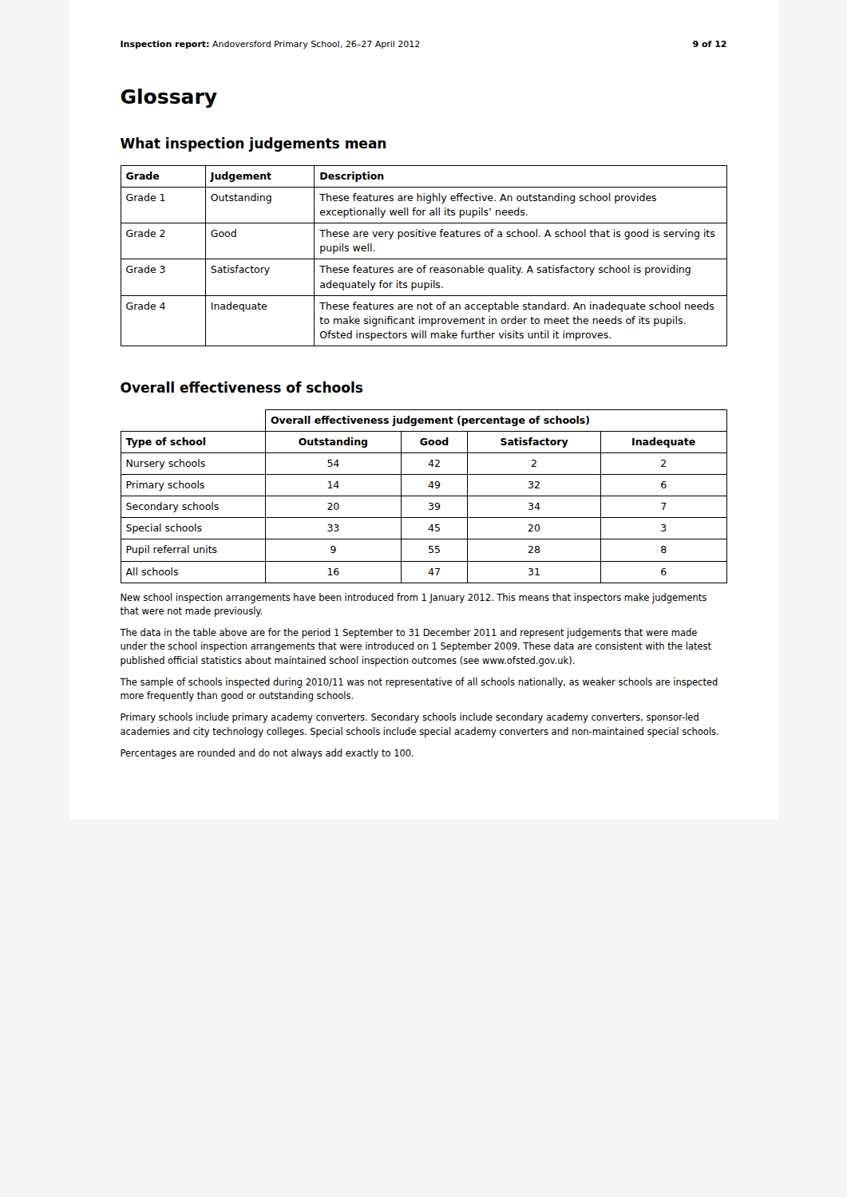Inspection report: Andoversford Primary School, 26–27 April 2012
9 of 12
Glossary
What inspection judgements mean
| Grade | Judgement | Description |
| --- | --- | --- |
| Grade 1 | Outstanding | These features are highly effective. An outstanding school provides exceptionally well for all its pupils’ needs. |
| Grade 2 | Good | These are very positive features of a school. A school that is good is serving its pupils well. |
| Grade 3 | Satisfactory | These features are of reasonable quality. A satisfactory school is providing adequately for its pupils. |
| Grade 4 | Inadequate | These features are not of an acceptable standard. An inadequate school needs to make significant improvement in order to meet the needs of its pupils. Ofsted inspectors will make further visits until it improves. |
Overall effectiveness of schools
| | Overall effectiveness judgement (percentage of schools) |
| --- | --- |
| Type of school | Outstanding | Good | Satisfactory | Inadequate |
| Nursery schools | 54 | 42 | 2 | 2 |
| Primary schools | 14 | 49 | 32 | 6 |
| Secondary schools | 20 | 39 | 34 | 7 |
| Special schools | 33 | 45 | 20 | 3 |
| Pupil referral units | 9 | 55 | 28 | 8 |
| All schools | 16 | 47 | 31 | 6 |
New school inspection arrangements have been introduced from 1 January 2012. This means that inspectors make judgements that were not made previously.
The data in the table above are for the period 1 September to 31 December 2011 and represent judgements that were made under the school inspection arrangements that were introduced on 1 September 2009. These data are consistent with the latest published official statistics about maintained school inspection outcomes (see www.ofsted.gov.uk).
The sample of schools inspected during 2010/11 was not representative of all schools nationally, as weaker schools are inspected more frequently than good or outstanding schools.
Primary schools include primary academy converters. Secondary schools include secondary academy converters, sponsor-led academies and city technology colleges. Special schools include special academy converters and non-maintained special schools.
Percentages are rounded and do not always add exactly to 100.